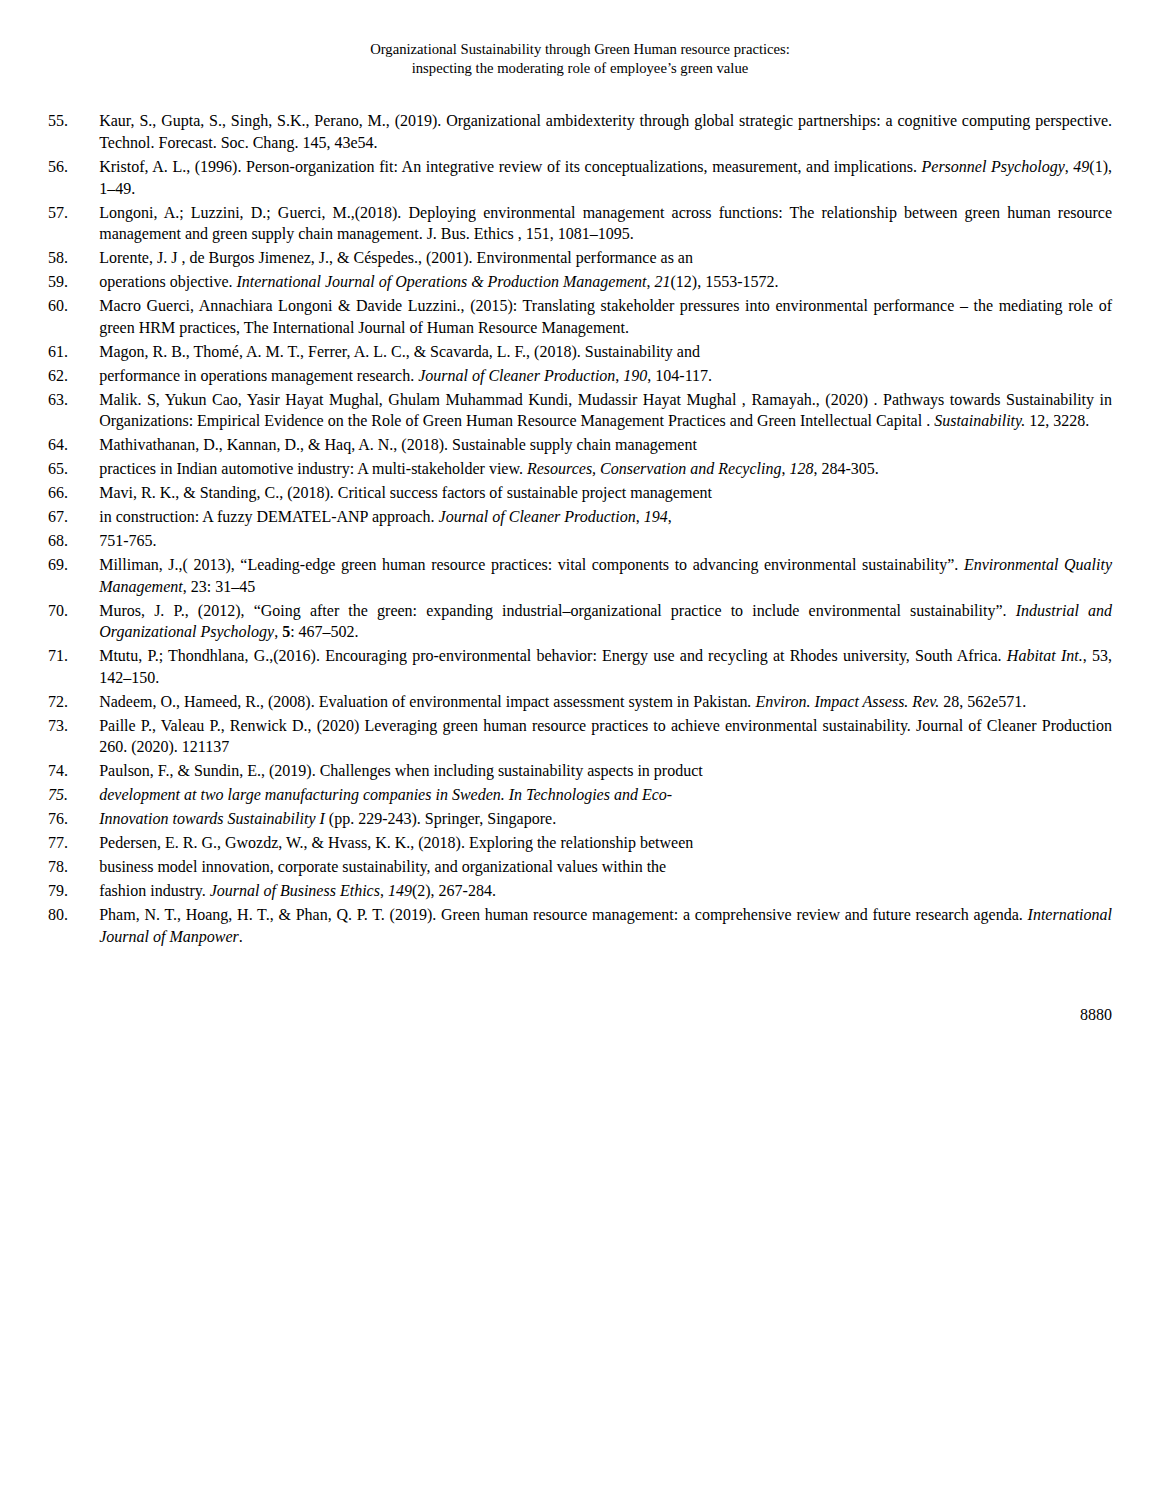Organizational Sustainability through Green Human resource practices:
inspecting the moderating role of employee’s green value
55. Kaur, S., Gupta, S., Singh, S.K., Perano, M., (2019). Organizational ambidexterity through global strategic partnerships: a cognitive computing perspective. Technol. Forecast. Soc. Chang. 145, 43e54.
56. Kristof, A. L., (1996). Person-organization fit: An integrative review of its conceptualizations, measurement, and implications. Personnel Psychology, 49(1), 1–49.
57. Longoni, A.; Luzzini, D.; Guerci, M.,(2018). Deploying environmental management across functions: The relationship between green human resource management and green supply chain management. J. Bus. Ethics , 151, 1081–1095.
58. Lorente, J. J , de Burgos Jimenez, J., & Céspedes., (2001). Environmental performance as an
59. operations objective. International Journal of Operations & Production Management, 21(12), 1553-1572.
60. Macro Guerci, Annachiara Longoni & Davide Luzzini., (2015): Translating stakeholder pressures into environmental performance – the mediating role of green HRM practices, The International Journal of Human Resource Management.
61. Magon, R. B., Thomé, A. M. T., Ferrer, A. L. C., & Scavarda, L. F., (2018). Sustainability and
62. performance in operations management research. Journal of Cleaner Production, 190, 104-117.
63. Malik. S, Yukun Cao, Yasir Hayat Mughal, Ghulam Muhammad Kundi, Mudassir Hayat Mughal , Ramayah., (2020) . Pathways towards Sustainability in Organizations: Empirical Evidence on the Role of Green Human Resource Management Practices and Green Intellectual Capital . Sustainability. 12, 3228.
64. Mathivathanan, D., Kannan, D., & Haq, A. N., (2018). Sustainable supply chain management
65. practices in Indian automotive industry: A multi-stakeholder view. Resources, Conservation and Recycling, 128, 284-305.
66. Mavi, R. K., & Standing, C., (2018). Critical success factors of sustainable project management
67. in construction: A fuzzy DEMATEL-ANP approach. Journal of Cleaner Production, 194,
68. 751-765.
69. Milliman, J.,( 2013), “Leading-edge green human resource practices: vital components to advancing environmental sustainability”. Environmental Quality Management, 23: 31–45
70. Muros, J. P., (2012), “Going after the green: expanding industrial–organizational practice to include environmental sustainability”. Industrial and Organizational Psychology, 5: 467–502.
71. Mtutu, P.; Thondhlana, G.,(2016). Encouraging pro-environmental behavior: Energy use and recycling at Rhodes university, South Africa. Habitat Int., 53, 142–150.
72. Nadeem, O., Hameed, R., (2008). Evaluation of environmental impact assessment system in Pakistan. Environ. Impact Assess. Rev. 28, 562e571.
73. Paille P., Valeau P., Renwick D., (2020) Leveraging green human resource practices to achieve environmental sustainability. Journal of Cleaner Production 260. (2020). 121137
74. Paulson, F., & Sundin, E., (2019). Challenges when including sustainability aspects in product
75. development at two large manufacturing companies in Sweden. In Technologies and Eco-
76. Innovation towards Sustainability I (pp. 229-243). Springer, Singapore.
77. Pedersen, E. R. G., Gwozdz, W., & Hvass, K. K., (2018). Exploring the relationship between
78. business model innovation, corporate sustainability, and organizational values within the
79. fashion industry. Journal of Business Ethics, 149(2), 267-284.
80. Pham, N. T., Hoang, H. T., & Phan, Q. P. T. (2019). Green human resource management: a comprehensive review and future research agenda. International Journal of Manpower.
8880